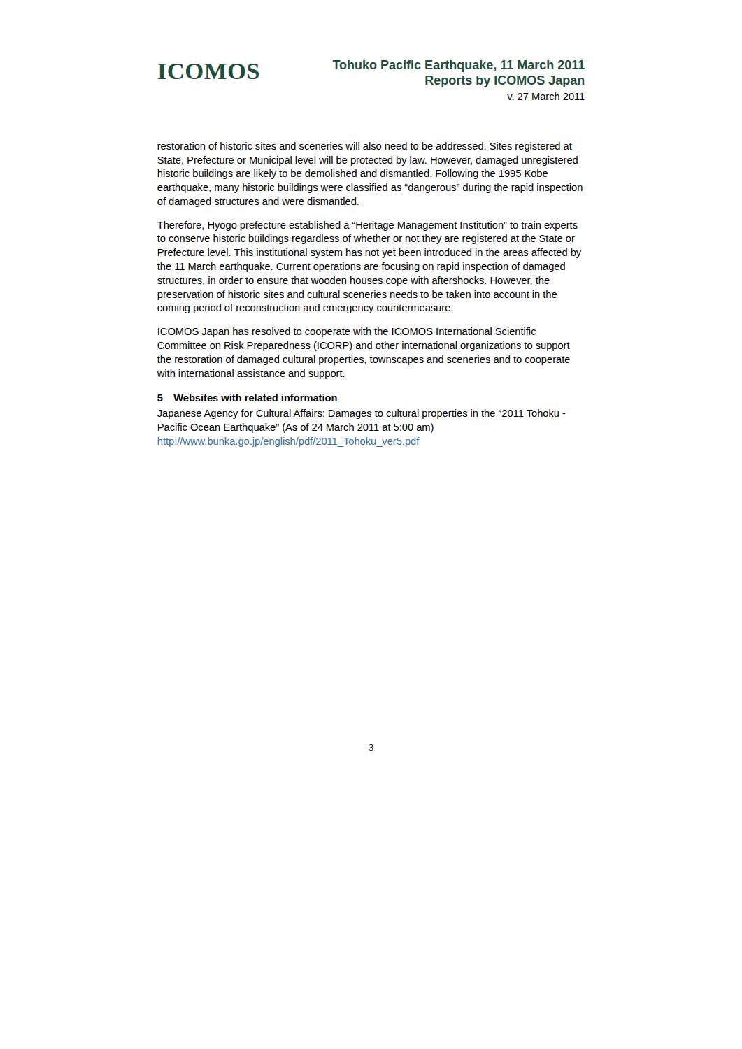ICOMOS
Tohuko Pacific Earthquake, 11 March 2011
Reports by ICOMOS Japan
v. 27 March 2011
restoration of historic sites and sceneries will also need to be addressed. Sites registered at State, Prefecture or Municipal level will be protected by law. However, damaged unregistered historic buildings are likely to be demolished and dismantled. Following the 1995 Kobe earthquake, many historic buildings were classified as “dangerous” during the rapid inspection of damaged structures and were dismantled.
Therefore, Hyogo prefecture established a “Heritage Management Institution” to train experts to conserve historic buildings regardless of whether or not they are registered at the State or Prefecture level. This institutional system has not yet been introduced in the areas affected by the 11 March earthquake. Current operations are focusing on rapid inspection of damaged structures, in order to ensure that wooden houses cope with aftershocks. However, the preservation of historic sites and cultural sceneries needs to be taken into account in the coming period of reconstruction and emergency countermeasure.
ICOMOS Japan has resolved to cooperate with the ICOMOS International Scientific Committee on Risk Preparedness (ICORP) and other international organizations to support the restoration of damaged cultural properties, townscapes and sceneries and to cooperate with international assistance and support.
5 Websites with related information
Japanese Agency for Cultural Affairs: Damages to cultural properties in the “2011 Tohoku - Pacific Ocean Earthquake” (As of 24 March 2011 at 5:00 am)
http://www.bunka.go.jp/english/pdf/2011_Tohoku_ver5.pdf
3